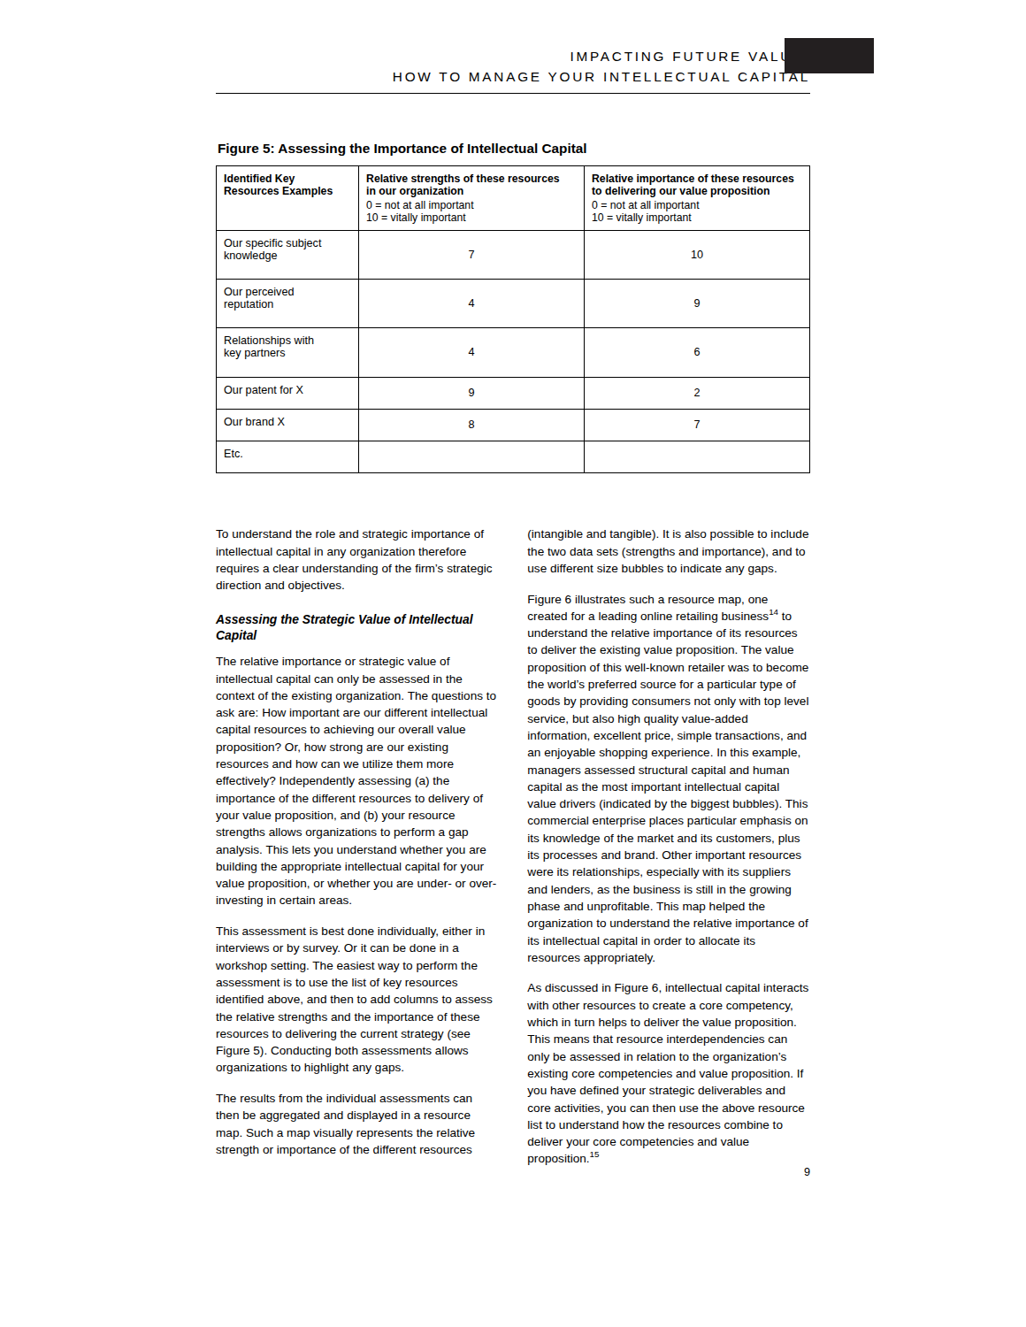IMPACTING FUTURE VALUE: HOW TO MANAGE YOUR INTELLECTUAL CAPITAL
Figure 5: Assessing the Importance of Intellectual Capital
| Identified Key Resources Examples | Relative strengths of these resources in our organization 0 = not at all important 10 = vitally important | Relative importance of these resources to delivering our value proposition 0 = not at all important 10 = vitally important |
| --- | --- | --- |
| Our specific subject knowledge | 7 | 10 |
| Our perceived reputation | 4 | 9 |
| Relationships with key partners | 4 | 6 |
| Our patent for X | 9 | 2 |
| Our brand X | 8 | 7 |
| Etc. | | |
To understand the role and strategic importance of intellectual capital in any organization therefore requires a clear understanding of the firm’s strategic direction and objectives.
Assessing the Strategic Value of Intellectual Capital
The relative importance or strategic value of intellectual capital can only be assessed in the context of the existing organization. The questions to ask are: How important are our different intellectual capital resources to achieving our overall value proposition? Or, how strong are our existing resources and how can we utilize them more effectively? Independently assessing (a) the importance of the different resources to delivery of your value proposition, and (b) your resource strengths allows organizations to perform a gap analysis. This lets you understand whether you are building the appropriate intellectual capital for your value proposition, or whether you are under- or over-investing in certain areas.
This assessment is best done individually, either in interviews or by survey. Or it can be done in a workshop setting. The easiest way to perform the assessment is to use the list of key resources identified above, and then to add columns to assess the relative strengths and the importance of these resources to delivering the current strategy (see Figure 5). Conducting both assessments allows organizations to highlight any gaps.
The results from the individual assessments can then be aggregated and displayed in a resource map. Such a map visually represents the relative strength or importance of the different resources (intangible and tangible). It is also possible to include the two data sets (strengths and importance), and to use different size bubbles to indicate any gaps.
Figure 6 illustrates such a resource map, one created for a leading online retailing business14 to understand the relative importance of its resources to deliver the existing value proposition. The value proposition of this well-known retailer was to become the world’s preferred source for a particular type of goods by providing consumers not only with top level service, but also high quality value-added information, excellent price, simple transactions, and an enjoyable shopping experience. In this example, managers assessed structural capital and human capital as the most important intellectual capital value drivers (indicated by the biggest bubbles). This commercial enterprise places particular emphasis on its knowledge of the market and its customers, plus its processes and brand. Other important resources were its relationships, especially with its suppliers and lenders, as the business is still in the growing phase and unprofitable. This map helped the organization to understand the relative importance of its intellectual capital in order to allocate its resources appropriately.
As discussed in Figure 6, intellectual capital interacts with other resources to create a core competency, which in turn helps to deliver the value proposition. This means that resource interdependencies can only be assessed in relation to the organization’s existing core competencies and value proposition. If you have defined your strategic deliverables and core activities, you can then use the above resource list to understand how the resources combine to deliver your core competencies and value proposition.15
9